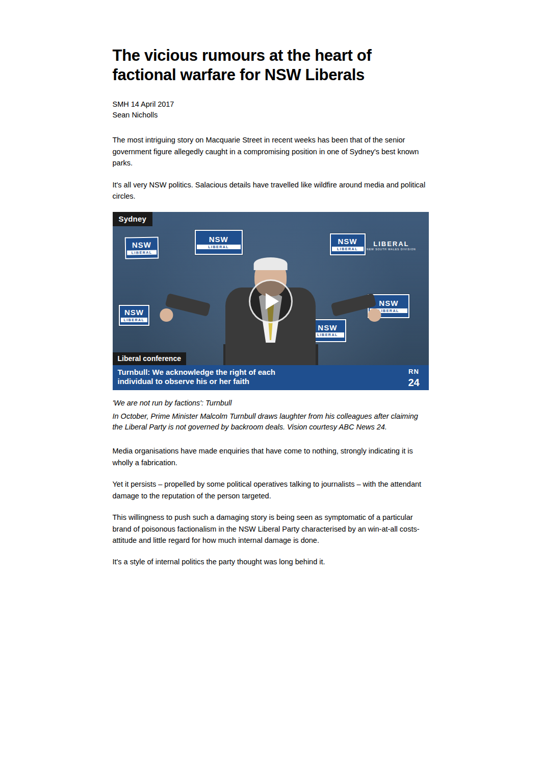The vicious rumours at the heart of factional warfare for NSW Liberals
SMH 14 April 2017
Sean Nicholls
The most intriguing story on Macquarie Street in recent weeks has been that of the senior government figure allegedly caught in a compromising position in one of Sydney's best known parks.
It's all very NSW politics. Salacious details have travelled like wildfire around media and political circles.
Sydney
NSW LIBERAL
NSW LIBERAL
NSW LIBERAL
NSW LIBERAL
NSW LIBERAL
NSW LIBERAL
LIBERALNEW SOUTH WALES DIVISION
Liberal conference
Turnbull: We acknowledge the right of eachindividual to observe his or her faith
RN
24
'We are not run by factions': Turnbull
In October, Prime Minister Malcolm Turnbull draws laughter from his colleagues after claiming the Liberal Party is not governed by backroom deals. Vision courtesy ABC News 24.
Media organisations have made enquiries that have come to nothing, strongly indicating it is wholly a fabrication.
Yet it persists – propelled by some political operatives talking to journalists – with the attendant damage to the reputation of the person targeted.
This willingness to push such a damaging story is being seen as symptomatic of a particular brand of poisonous factionalism in the NSW Liberal Party characterised by an win-at-all costs-attitude and little regard for how much internal damage is done.
It's a style of internal politics the party thought was long behind it.